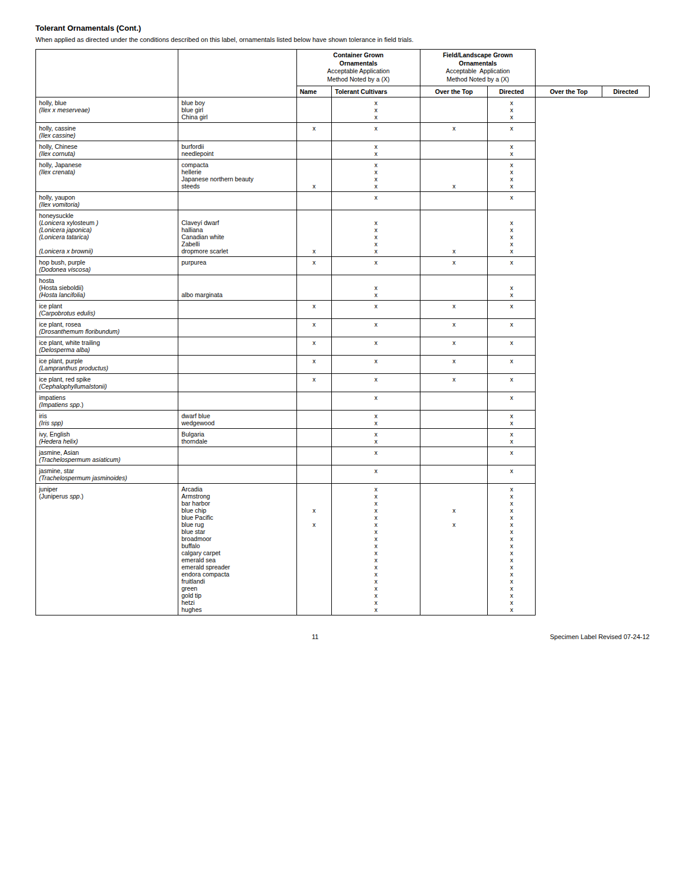Tolerant Ornamentals (Cont.)
When applied as directed under the conditions described on this label, ornamentals listed below have shown tolerance in field trials.
| | | Container Grown Ornamentals Acceptable Application Method Noted by a (X) | Field/Landscape Grown Ornamentals Acceptable Application Method Noted by a (X) |
| --- | --- | --- | --- |
| Name | Tolerant Cultivars | Over the Top | Directed | Over the Top | Directed |
| holly, blue (Ilex x meserveae) | blue boy blue girl China girl | | x x x | | x x x |
| holly, cassine (Ilex cassine) | | x | x | x | x |
| holly, Chinese (Ilex cornuta) | burfordii needlepoint | | x x | | x x |
| holly, Japanese (Ilex crenata) | compacta hellerie Japanese northern beauty steeds | x | x x x x | x | x x x x |
| holly, yaupon (Ilex vomitoria) | | | x | | x |
| honeysuckle ( Lonicera xylosteum ) (Lonicera japonica) (Lonicera tatarica) (Lonicera x brownii) | Claveyí dwarf halliana Canadian white Zabelli dropmore scarlet | x | x x x x x | x | x x x x x |
| hop bush, purple (Dodonea viscosa) | purpurea | x | x | x | x |
| hosta (Hosta sieboldii) (Hosta lancifolia) | albo marginata | | x x | | x x |
| ice plant (Carpobrotus edulis) | | x | x | x | x |
| ice plant, rosea (Drosanthemum floribundum) | | x | x | x | x |
| ice plant, white trailing (Delosperma alba) | | x | x | x | x |
| ice plant, purple (Lampranthus productus) | | x | x | x | x |
| ice plant, red spike (Cephalophyllumalstonii) | | x | x | x | x |
| impatiens (Impatiens spp .) | | | x | | x |
| iris (Iris spp) | dwarf blue wedgewood | | x x | | x x |
| ivy, English (Hedera helix) | Bulgaria thorndale | | x x | | x x |
| jasmine, Asian (Trachelospermum asiaticum) | | | x | | x |
| jasmine, star (Trachelospermum jasminoides) | | | x | | x |
| juniper (Juniperus spp .) | Arcadia Armstrong bar harbor blue chip blue Pacific blue rug blue star broadmoor buffalo calgary carpet emerald sea emerald spreader endora compacta fruitlandi green gold tip hetzi hughes | x x | x x x x x x x x x x x x x x x x x x | x x | x x x x x x x x x x x x x x x x x x |
11 Specimen Label Revised 07-24-12